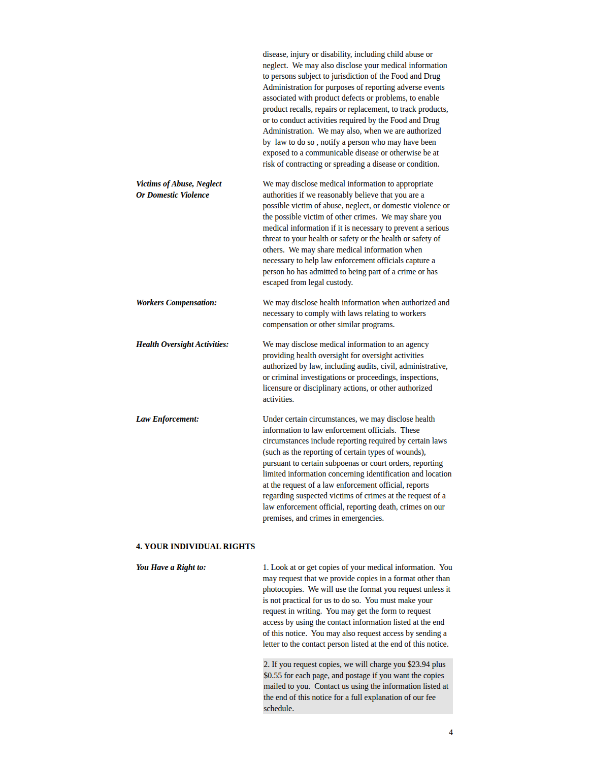disease, injury or disability, including child abuse or neglect. We may also disclose your medical information to persons subject to jurisdiction of the Food and Drug Administration for purposes of reporting adverse events associated with product defects or problems, to enable product recalls, repairs or replacement, to track products, or to conduct activities required by the Food and Drug Administration. We may also, when we are authorized by law to do so , notify a person who may have been exposed to a communicable disease or otherwise be at risk of contracting or spreading a disease or condition.
Victims of Abuse, NeglectOr Domestic Violence
We may disclose medical information to appropriate authorities if we reasonably believe that you are a possible victim of abuse, neglect, or domestic violence or the possible victim of other crimes. We may share you medical information if it is necessary to prevent a serious threat to your health or safety or the health or safety of others. We may share medical information when necessary to help law enforcement officials capture a person ho has admitted to being part of a crime or has escaped from legal custody.
Workers Compensation:
We may disclose health information when authorized and necessary to comply with laws relating to workers compensation or other similar programs.
Health Oversight Activities:
We may disclose medical information to an agency providing health oversight for oversight activities authorized by law, including audits, civil, administrative, or criminal investigations or proceedings, inspections, licensure or disciplinary actions, or other authorized activities.
Law Enforcement:
Under certain circumstances, we may disclose health information to law enforcement officials. These circumstances include reporting required by certain laws (such as the reporting of certain types of wounds), pursuant to certain subpoenas or court orders, reporting limited information concerning identification and location at the request of a law enforcement official, reports regarding suspected victims of crimes at the request of a law enforcement official, reporting death, crimes on our premises, and crimes in emergencies.
4. YOUR INDIVIDUAL RIGHTS
You Have a Right to:
1. Look at or get copies of your medical information. You may request that we provide copies in a format other than photocopies. We will use the format you request unless it is not practical for us to do so. You must make your request in writing. You may get the form to request access by using the contact information listed at the end of this notice. You may also request access by sending a letter to the contact person listed at the end of this notice.
2. If you request copies, we will charge you $23.94 plus $0.55 for each page, and postage if you want the copies mailed to you. Contact us using the information listed at the end of this notice for a full explanation of our fee schedule.
4